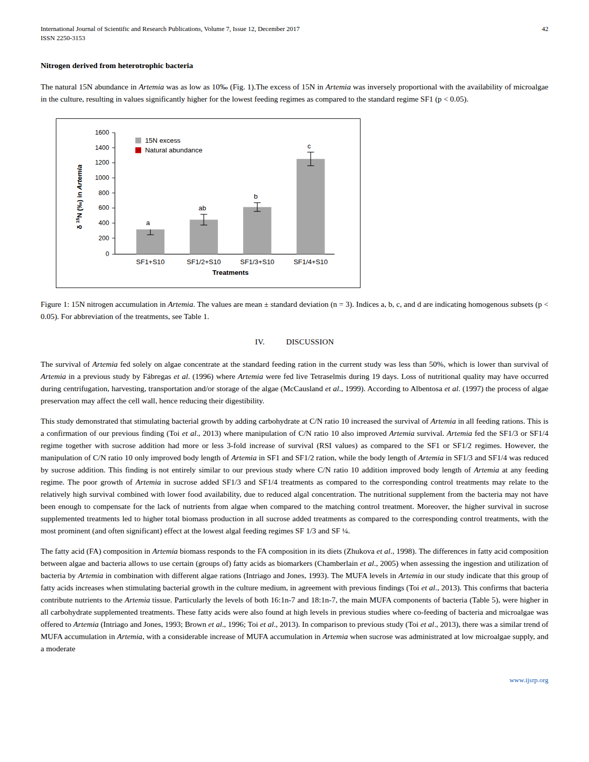International Journal of Scientific and Research Publications, Volume 7, Issue 12, December 2017 ISSN 2250-3153 42
Nitrogen derived from heterotrophic bacteria
The natural 15N abundance in Artemia was as low as 10‰ (Fig. 1).The excess of 15N in Artemia was inversely proportional with the availability of microalgae in the culture, resulting in values significantly higher for the lowest feeding regimes as compared to the standard regime SF1 (p < 0.05).
1600 1400 1200 1000 800 600 400 200 0 δ 15N (‰) in Artemia 15N excess Natural abundance a ab b c SF1+S10 SF1/2+S10 SF1/3+S10 SF1/4+S10 Treatments
Figure 1: 15N nitrogen accumulation in Artemia. The values are mean ± standard deviation (n = 3). Indices a, b, c, and d are indicating homogenous subsets (p < 0.05). For abbreviation of the treatments, see Table 1.
IV. DISCUSSION
The survival of Artemia fed solely on algae concentrate at the standard feeding ration in the current study was less than 50%, which is lower than survival of Artemia in a previous study by Fábregas et al. (1996) where Artemia were fed live Tetraselmis during 19 days. Loss of nutritional quality may have occurred during centrifugation, harvesting, transportation and/or storage of the algae (McCausland et al., 1999). According to Albentosa et al. (1997) the process of algae preservation may affect the cell wall, hence reducing their digestibility.
This study demonstrated that stimulating bacterial growth by adding carbohydrate at C/N ratio 10 increased the survival of Artemia in all feeding rations. This is a confirmation of our previous finding (Toi et al., 2013) where manipulation of C/N ratio 10 also improved Artemia survival. Artemia fed the SF1/3 or SF1/4 regime together with sucrose addition had more or less 3-fold increase of survival (RSI values) as compared to the SF1 or SF1/2 regimes. However, the manipulation of C/N ratio 10 only improved body length of Artemia in SF1 and SF1/2 ration, while the body length of Artemia in SF1/3 and SF1/4 was reduced by sucrose addition. This finding is not entirely similar to our previous study where C/N ratio 10 addition improved body length of Artemia at any feeding regime. The poor growth of Artemia in sucrose added SF1/3 and SF1/4 treatments as compared to the corresponding control treatments may relate to the relatively high survival combined with lower food availability, due to reduced algal concentration. The nutritional supplement from the bacteria may not have been enough to compensate for the lack of nutrients from algae when compared to the matching control treatment. Moreover, the higher survival in sucrose supplemented treatments led to higher total biomass production in all sucrose added treatments as compared to the corresponding control treatments, with the most prominent (and often significant) effect at the lowest algal feeding regimes SF 1/3 and SF ¼.
The fatty acid (FA) composition in Artemia biomass responds to the FA composition in its diets (Zhukova et al., 1998). The differences in fatty acid composition between algae and bacteria allows to use certain (groups of) fatty acids as biomarkers (Chamberlain et al., 2005) when assessing the ingestion and utilization of bacteria by Artemia in combination with different algae rations (Intriago and Jones, 1993). The MUFA levels in Artemia in our study indicate that this group of fatty acids increases when stimulating bacterial growth in the culture medium, in agreement with previous findings (Toi et al., 2013). This confirms that bacteria contribute nutrients to the Artemia tissue. Particularly the levels of both 16:1n-7 and 18:1n-7, the main MUFA components of bacteria (Table 5), were higher in all carbohydrate supplemented treatments. These fatty acids were also found at high levels in previous studies where co-feeding of bacteria and microalgae was offered to Artemia (Intriago and Jones, 1993; Brown et al., 1996; Toi et al., 2013). In comparison to previous study (Toi et al., 2013), there was a similar trend of MUFA accumulation in Artemia, with a considerable increase of MUFA accumulation in Artemia when sucrose was administrated at low microalgae supply, and a moderate
www.ijsrp.org